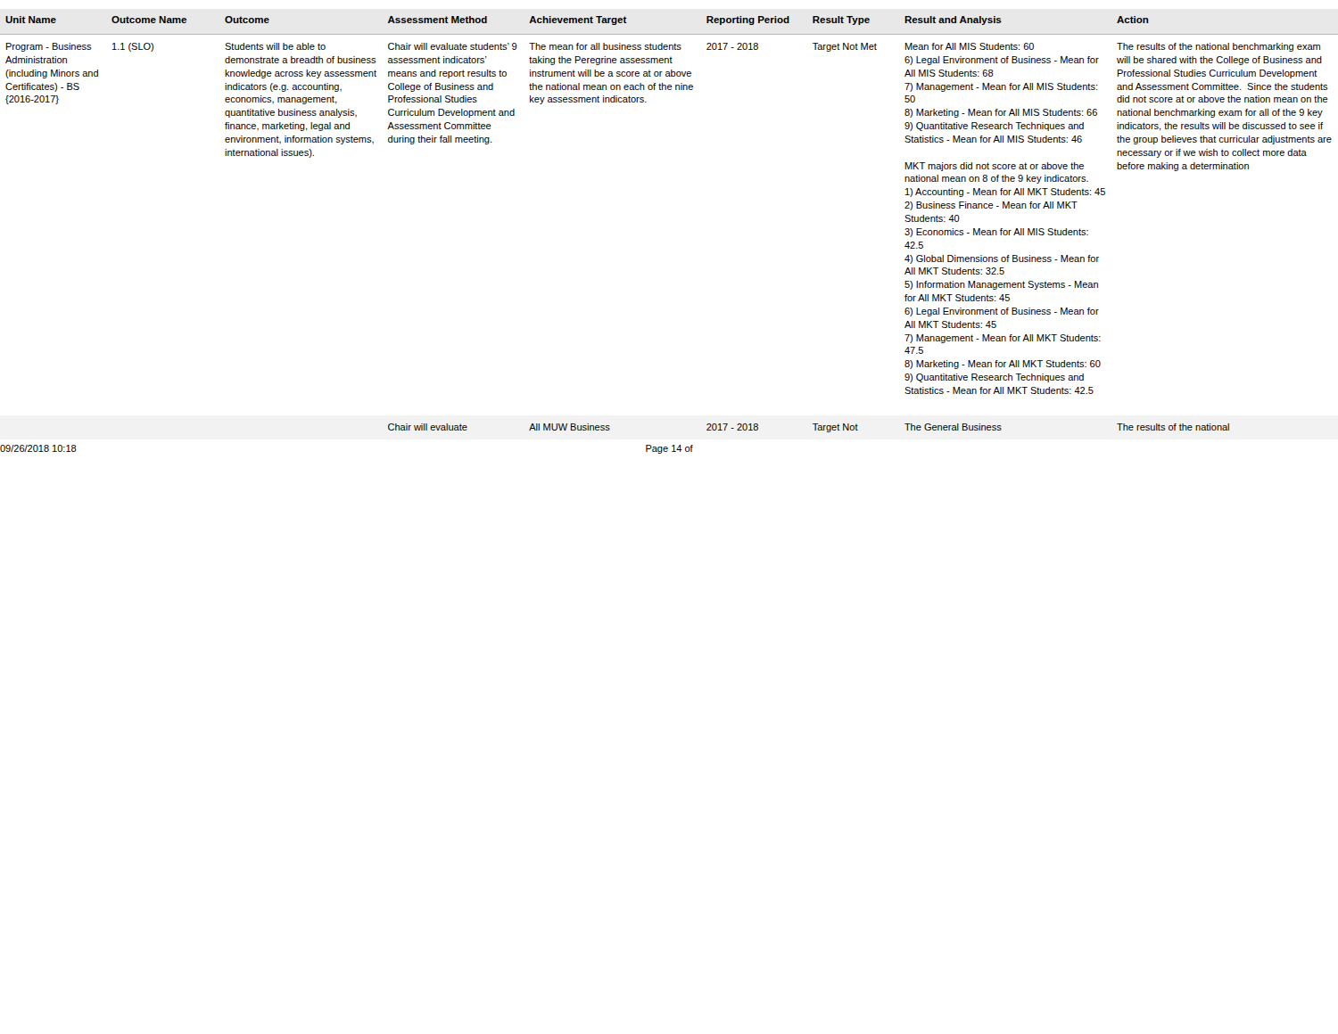| Unit Name | Outcome Name | Outcome | Assessment Method | Achievement Target | Reporting Period | Result Type | Result and Analysis | Action |
| --- | --- | --- | --- | --- | --- | --- | --- | --- |
| Program - Business Administration (including Minors and Certificates) - BS {2016-2017} | 1.1 (SLO) | Students will be able to demonstrate a breadth of business knowledge across key assessment indicators (e.g. accounting, economics, management, quantitative business analysis, finance, marketing, legal and environment, information systems, international issues). | Chair will evaluate students’ 9 assessment indicators’ means and report results to College of Business and Professional Studies Curriculum Development and Assessment Committee during their fall meeting. | The mean for all business students taking the Peregrine assessment instrument will be a score at or above the national mean on each of the nine key assessment indicators. | 2017 - 2018 | Target Not Met | Mean for All MIS Students: 60 6) Legal Environment of Business - Mean for All MIS Students: 68 7) Management - Mean for All MIS Students: 50 8) Marketing - Mean for All MIS Students: 66 9) Quantitative Research Techniques and Statistics - Mean for All MIS Students: 46 MKT majors did not score at or above the national mean on 8 of the 9 key indicators. 1) Accounting - Mean for All MKT Students: 45 2) Business Finance - Mean for All MKT Students: 40 3) Economics - Mean for All MIS Students: 42.5 4) Global Dimensions of Business - Mean for All MKT Students: 32.5 5) Information Management Systems - Mean for All MKT Students: 45 6) Legal Environment of Business - Mean for All MKT Students: 45 7) Management - Mean for All MKT Students: 47.5 8) Marketing - Mean for All MKT Students: 60 9) Quantitative Research Techniques and Statistics - Mean for All MKT Students: 42.5 | The results of the national benchmarking exam will be shared with the College of Business and Professional Studies Curriculum Development and Assessment Committee. Since the students did not score at or above the nation mean on the national benchmarking exam for all of the 9 key indicators, the results will be discussed to see if the group believes that curricular adjustments are necessary or if we wish to collect more data before making a determination |
| | | | Chair will evaluate | All MUW Business | 2017 - 2018 | Target Not | The General Business | The results of the national |
09/26/2018 10:18 Page 14 of